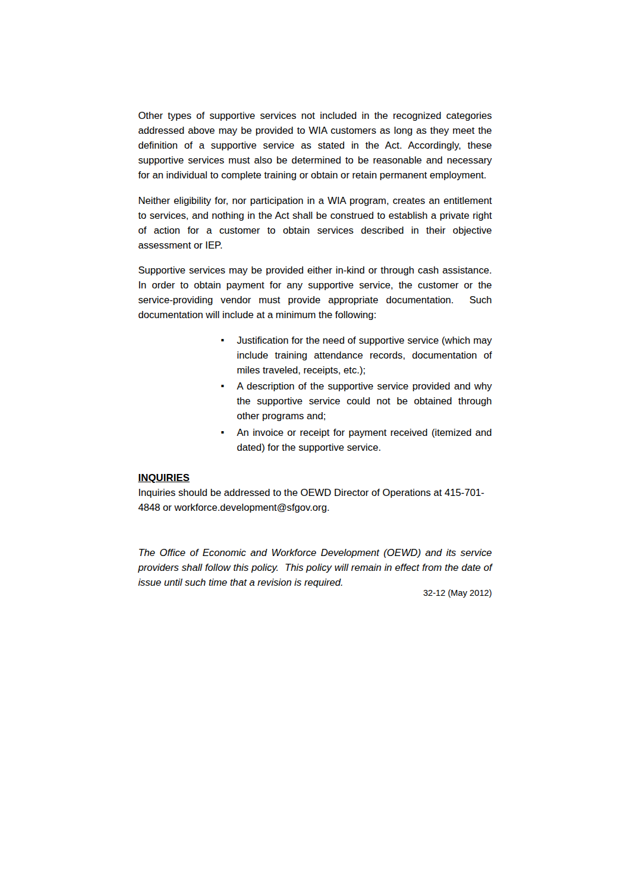Other types of supportive services not included in the recognized categories addressed above may be provided to WIA customers as long as they meet the definition of a supportive service as stated in the Act. Accordingly, these supportive services must also be determined to be reasonable and necessary for an individual to complete training or obtain or retain permanent employment.
Neither eligibility for, nor participation in a WIA program, creates an entitlement to services, and nothing in the Act shall be construed to establish a private right of action for a customer to obtain services described in their objective assessment or IEP.
Supportive services may be provided either in-kind or through cash assistance. In order to obtain payment for any supportive service, the customer or the service-providing vendor must provide appropriate documentation. Such documentation will include at a minimum the following:
Justification for the need of supportive service (which may include training attendance records, documentation of miles traveled, receipts, etc.);
A description of the supportive service provided and why the supportive service could not be obtained through other programs and;
An invoice or receipt for payment received (itemized and dated) for the supportive service.
INQUIRIES
Inquiries should be addressed to the OEWD Director of Operations at 415-701-4848 or workforce.development@sfgov.org.
The Office of Economic and Workforce Development (OEWD) and its service providers shall follow this policy. This policy will remain in effect from the date of issue until such time that a revision is required.
32-12 (May 2012)